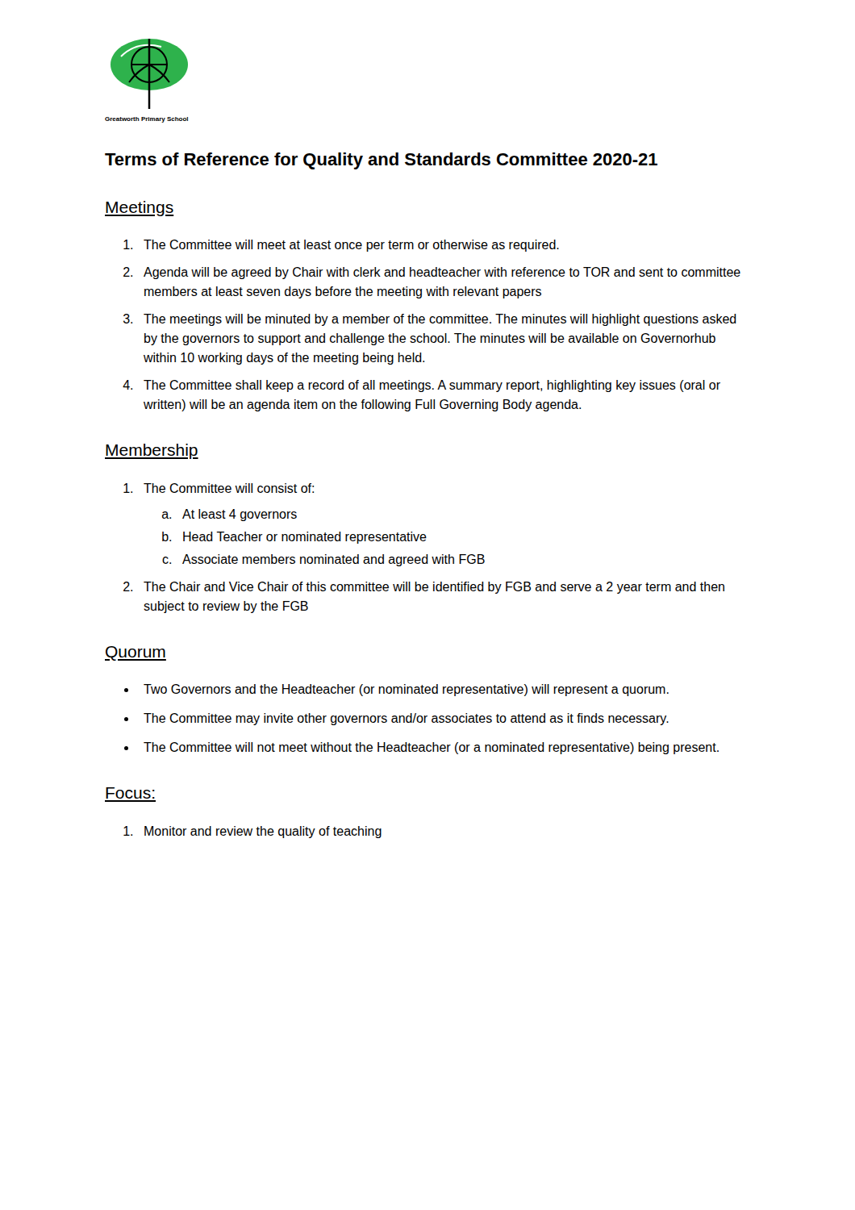Greatworth Primary School
Terms of Reference for Quality and Standards Committee 2020-21
Meetings
The Committee will meet at least once per term or otherwise as required.
Agenda will be agreed by Chair with clerk and headteacher with reference to TOR and sent to committee members at least seven days before the meeting with relevant papers
The meetings will be minuted by a member of the committee. The minutes will highlight questions asked by the governors to support and challenge the school. The minutes will be available on Governorhub within 10 working days of the meeting being held.
The Committee shall keep a record of all meetings. A summary report, highlighting key issues (oral or written) will be an agenda item on the following Full Governing Body agenda.
Membership
The Committee will consist of:
At least 4 governors
Head Teacher or nominated representative
Associate members nominated and agreed with FGB
The Chair and Vice Chair of this committee will be identified by FGB and serve a 2 year term and then subject to review by the FGB
Quorum
Two Governors and the Headteacher (or nominated representative) will represent a quorum.
The Committee may invite other governors and/or associates to attend as it finds necessary.
The Committee will not meet without the Headteacher (or a nominated representative) being present.
Focus:
Monitor and review the quality of teaching